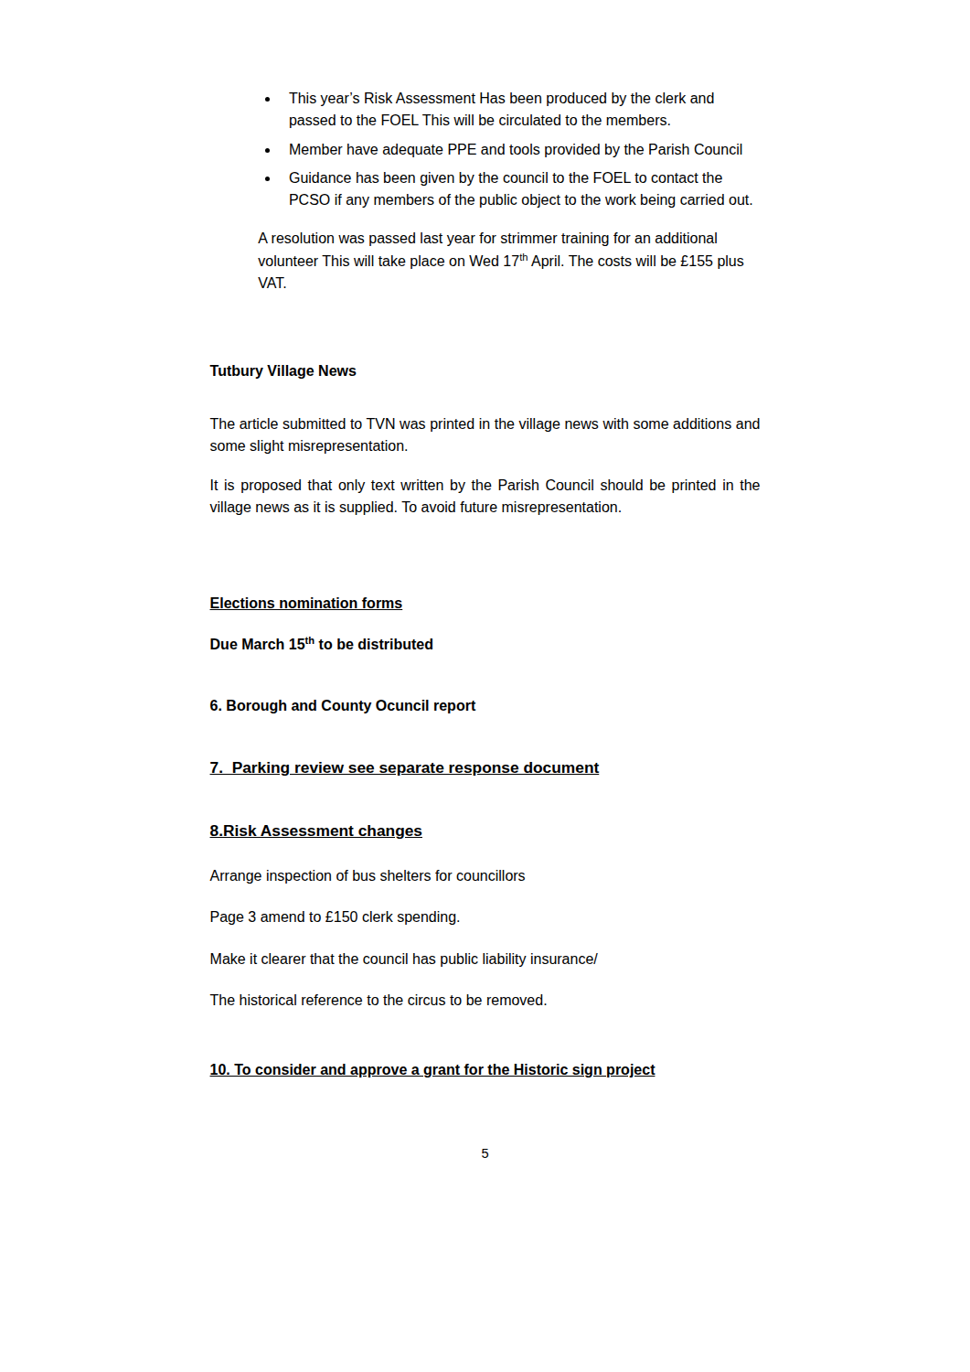This year’s Risk Assessment Has been produced by the clerk and passed to the FOEL This will be circulated to the members.
Member have adequate PPE and tools provided by the Parish Council
Guidance has been given by the council to the FOEL to contact the PCSO if any members of the public object to the work being carried out.
A resolution was passed last year for strimmer training for an additional volunteer This will take place on Wed 17th April. The costs will be £155 plus VAT.
Tutbury Village News
The article submitted to TVN was printed in the village news with some additions and some slight misrepresentation.
It is proposed that only text written by the Parish Council should be printed in the village news as it is supplied. To avoid future misrepresentation.
Elections nomination forms
Due March 15th to be distributed
6. Borough and County Ocuncil report
7. Parking review see separate response document
8.Risk Assessment changes
Arrange inspection of bus shelters for councillors
Page 3 amend to £150 clerk spending.
Make it clearer that the council has public liability insurance/
The historical reference to the circus to be removed.
10. To consider and approve a grant for the Historic sign project
5